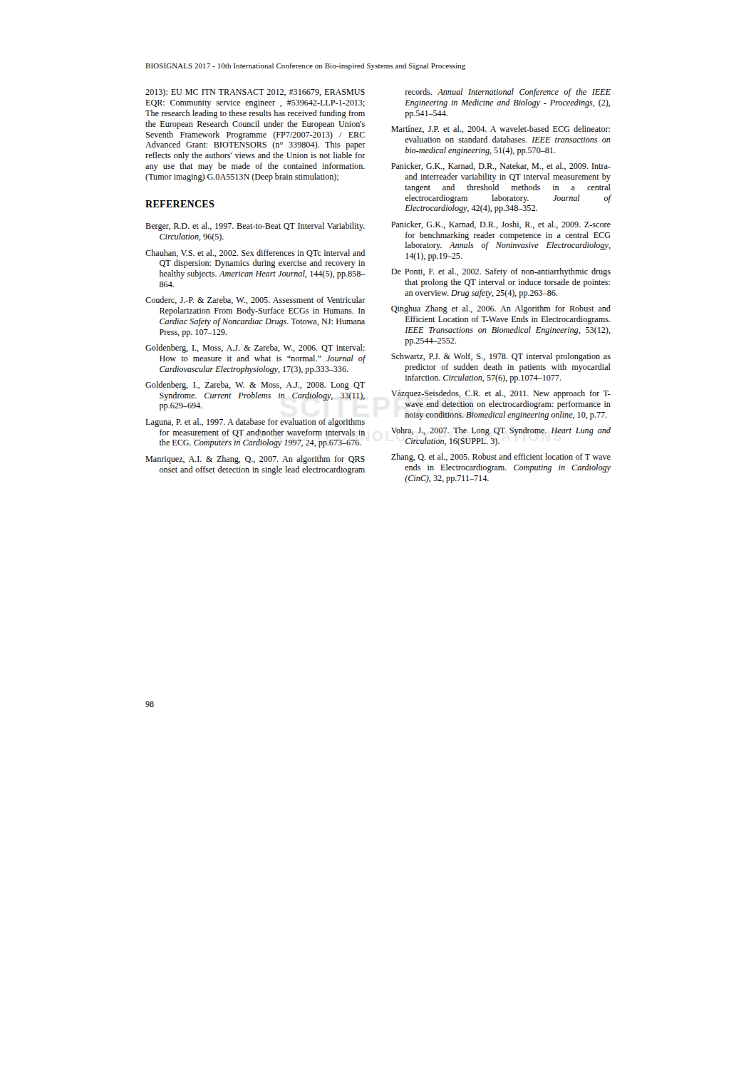BIOSIGNALS 2017 - 10th International Conference on Bio-inspired Systems and Signal Processing
SCITEPRESS SCIENCE AND TECHNOLOGY PUBLICATIONS
2013): EU MC ITN TRANSACT 2012, #316679, ERASMUS EQR: Community service engineer , #539642-LLP-1-2013; The research leading to these results has received funding from the European Research Council under the European Union's Seventh Framework Programme (FP7/2007-2013) / ERC Advanced Grant: BIOTENSORS (n° 339804). This paper reflects only the authors' views and the Union is not liable for any use that may be made of the contained information. (Tumor imaging) G.0A5513N (Deep brain stimulation);
REFERENCES
Berger, R.D. et al., 1997. Beat-to-Beat QT Interval Variability. Circulation, 96(5).
Chauhan, V.S. et al., 2002. Sex differences in QTc interval and QT dispersion: Dynamics during exercise and recovery in healthy subjects. American Heart Journal, 144(5), pp.858–864.
Couderc, J.-P. & Zareba, W., 2005. Assessment of Ventricular Repolarization From Body-Surface ECGs in Humans. In Cardiac Safety of Noncardiac Drugs. Totowa, NJ: Humana Press, pp. 107–129.
Goldenberg, I., Moss, A.J. & Zareba, W., 2006. QT interval: How to measure it and what is “normal.” Journal of Cardiovascular Electrophysiology, 17(3), pp.333–336.
Goldenberg, I., Zareba, W. & Moss, A.J., 2008. Long QT Syndrome. Current Problems in Cardiology, 33(11), pp.629–694.
Laguna, P. et al., 1997. A database for evaluation of algorithms for measurement of QT and\nother waveform intervals in the ECG. Computers in Cardiology 1997, 24, pp.673–676.
Manriquez, A.I. & Zhang, Q., 2007. An algorithm for QRS onset and offset detection in single lead electrocardiogram records. Annual International Conference of the IEEE Engineering in Medicine and Biology - Proceedings, (2), pp.541–544.
Martínez, J.P. et al., 2004. A wavelet-based ECG delineator: evaluation on standard databases. IEEE transactions on bio-medical engineering, 51(4), pp.570–81.
Panicker, G.K., Karnad, D.R., Natekar, M., et al., 2009. Intra- and interreader variability in QT interval measurement by tangent and threshold methods in a central electrocardiogram laboratory. Journal of Electrocardiology, 42(4), pp.348–352.
Panicker, G.K., Karnad, D.R., Joshi, R., et al., 2009. Z-score for benchmarking reader competence in a central ECG laboratory. Annals of Noninvasive Electrocardiology, 14(1), pp.19–25.
De Ponti, F. et al., 2002. Safety of non-antiarrhythmic drugs that prolong the QT interval or induce torsade de pointes: an overview. Drug safety, 25(4), pp.263–86.
Qinghua Zhang et al., 2006. An Algorithm for Robust and Efficient Location of T-Wave Ends in Electrocardiograms. IEEE Transactions on Biomedical Engineering, 53(12), pp.2544–2552.
Schwartz, P.J. & Wolf, S., 1978. QT interval prolongation as predictor of sudden death in patients with myocardial infarction. Circulation, 57(6), pp.1074–1077.
Vázquez-Seisdedos, C.R. et al., 2011. New approach for T-wave end detection on electrocardiogram: performance in noisy conditions. Biomedical engineering online, 10, p.77.
Vohra, J., 2007. The Long QT Syndrome. Heart Lung and Circulation, 16(SUPPL. 3).
Zhang, Q. et al., 2005. Robust and efficient location of T wave ends in Electrocardiogram. Computing in Cardiology (CinC), 32, pp.711–714.
98